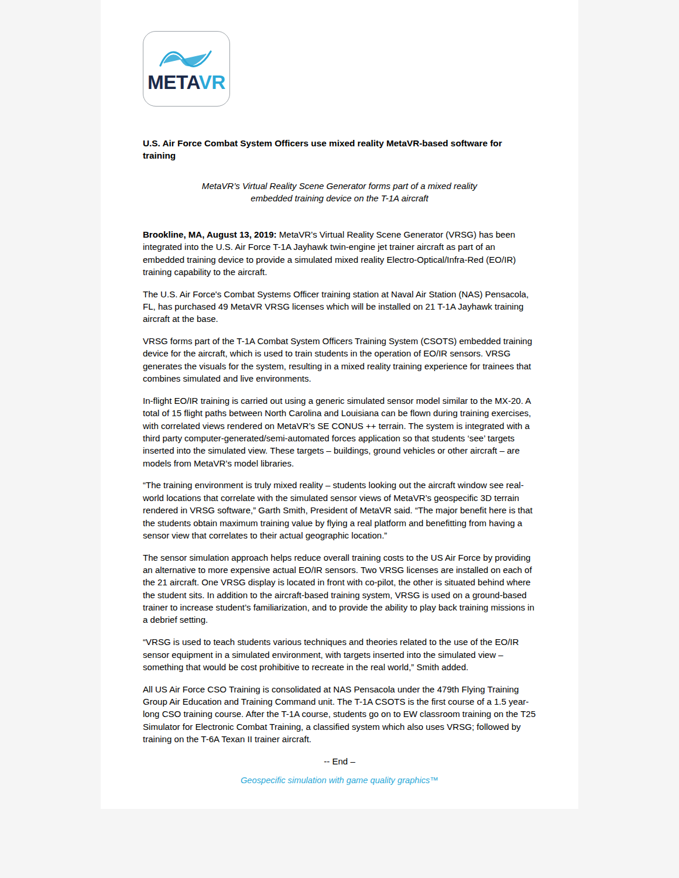META VR
U.S. Air Force Combat System Officers use mixed reality MetaVR-based software for training
MetaVR’s Virtual Reality Scene Generator forms part of a mixed reality
embedded training device on the T-1A aircraft
Brookline, MA, August 13, 2019: MetaVR’s Virtual Reality Scene Generator (VRSG) has been integrated into the U.S. Air Force T-1A Jayhawk twin-engine jet trainer aircraft as part of an embedded training device to provide a simulated mixed reality Electro-Optical/Infra-Red (EO/IR) training capability to the aircraft.
The U.S. Air Force's Combat Systems Officer training station at Naval Air Station (NAS) Pensacola, FL, has purchased 49 MetaVR VRSG licenses which will be installed on 21 T-1A Jayhawk training aircraft at the base.
VRSG forms part of the T-1A Combat System Officers Training System (CSOTS) embedded training device for the aircraft, which is used to train students in the operation of EO/IR sensors. VRSG generates the visuals for the system, resulting in a mixed reality training experience for trainees that combines simulated and live environments.
In-flight EO/IR training is carried out using a generic simulated sensor model similar to the MX-20. A total of 15 flight paths between North Carolina and Louisiana can be flown during training exercises, with correlated views rendered on MetaVR’s SE CONUS ++ terrain. The system is integrated with a third party computer-generated/semi-automated forces application so that students ‘see’ targets inserted into the simulated view. These targets – buildings, ground vehicles or other aircraft – are models from MetaVR’s model libraries.
“The training environment is truly mixed reality – students looking out the aircraft window see real-world locations that correlate with the simulated sensor views of MetaVR’s geospecific 3D terrain rendered in VRSG software,” Garth Smith, President of MetaVR said. “The major benefit here is that the students obtain maximum training value by flying a real platform and benefitting from having a sensor view that correlates to their actual geographic location.”
The sensor simulation approach helps reduce overall training costs to the US Air Force by providing an alternative to more expensive actual EO/IR sensors. Two VRSG licenses are installed on each of the 21 aircraft. One VRSG display is located in front with co-pilot, the other is situated behind where the student sits. In addition to the aircraft-based training system, VRSG is used on a ground-based trainer to increase student’s familiarization, and to provide the ability to play back training missions in a debrief setting.
“VRSG is used to teach students various techniques and theories related to the use of the EO/IR sensor equipment in a simulated environment, with targets inserted into the simulated view – something that would be cost prohibitive to recreate in the real world,” Smith added.
All US Air Force CSO Training is consolidated at NAS Pensacola under the 479th Flying Training Group Air Education and Training Command unit. The T-1A CSOTS is the first course of a 1.5 year-long CSO training course. After the T-1A course, students go on to EW classroom training on the T25 Simulator for Electronic Combat Training, a classified system which also uses VRSG; followed by training on the T-6A Texan II trainer aircraft.
-- End –
Geospecific simulation with game quality graphics™